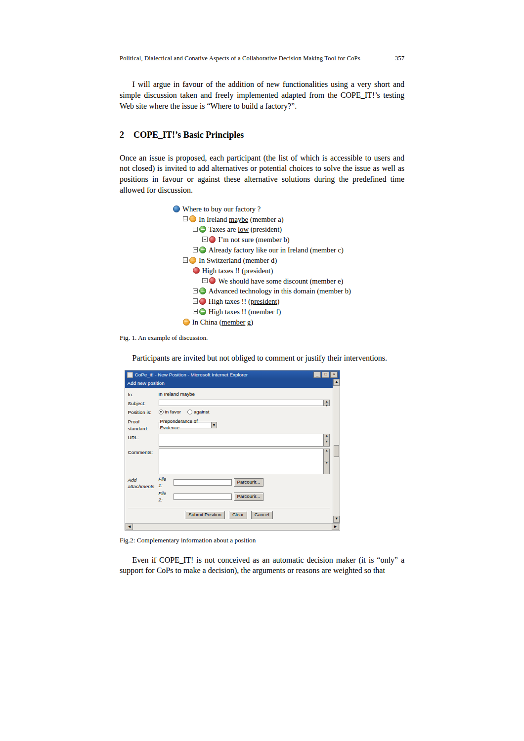357 Political, Dialectical and Conative Aspects of a Collaborative Decision Making Tool for CoPs
I will argue in favour of the addition of new functionalities using a very short and simple discussion taken and freely implemented adapted from the COPE_IT!’s testing Web site where the issue is “Where to build a factory?”.
2 COPE_IT!’s Basic Principles
Once an issue is proposed, each participant (the list of which is accessible to users and not closed) is invited to add alternatives or potential choices to solve the issue as well as positions in favour or against these alternative solutions during the predefined time allowed for discussion.
Where to buy our factory ?
In Ireland maybe (member a)
Taxes are low (president)
I’m not sure (member b)
Already factory like our in Ireland (member c)
In Switzerland (member d)
High taxes !! (president)
We should have some discount (member e)
Advanced technology in this domain (member b)
High taxes !! (president)
High taxes !! (member f)
In China (member g)
Fig. 1. An example of discussion.
Participants are invited but not obliged to comment or justify their interventions.
CoPe_it! - New Position - Microsoft Internet Explorer
_□×
Add new position
In:
In Ireland maybe
Subject:
▲▼
Position is:
in favor against
Proof
standard:
Preponderance of Evidence▼
URL:
▲▼
Comments:
▲▼
Add
attachments
File 1: Parcourir...
File 2: Parcourir...
Submit Position Clear Cancel
▲
▼
◀
▶
Fig.2: Complementary information about a position
Even if COPE_IT! is not conceived as an automatic decision maker (it is “only” a support for CoPs to make a decision), the arguments or reasons are weighted so that